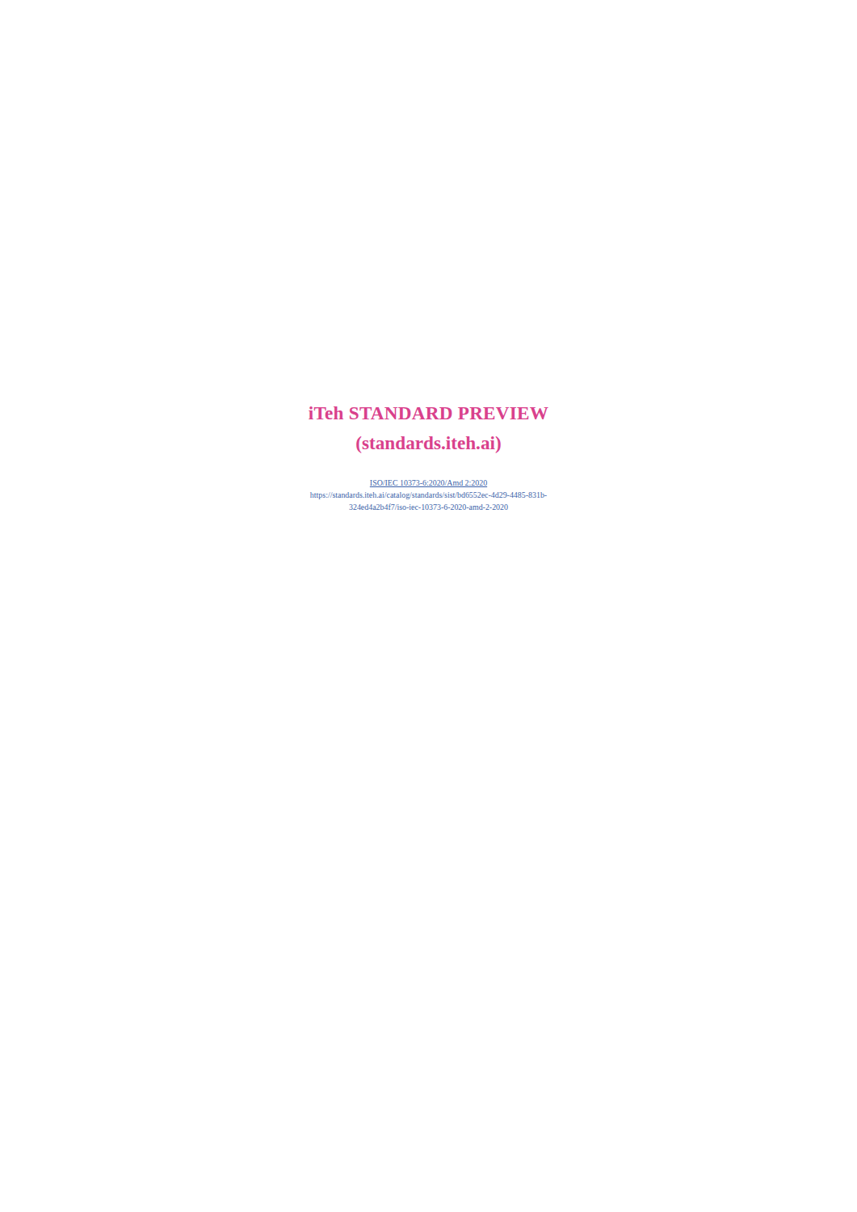iTeh STANDARD PREVIEW
(standards.iteh.ai)
ISO/IEC 10373-6:2020/Amd 2:2020 https://standards.iteh.ai/catalog/standards/sist/bd6552ec-4d29-4485-831b- 324ed4a2b4f7/iso-iec-10373-6-2020-amd-2-2020